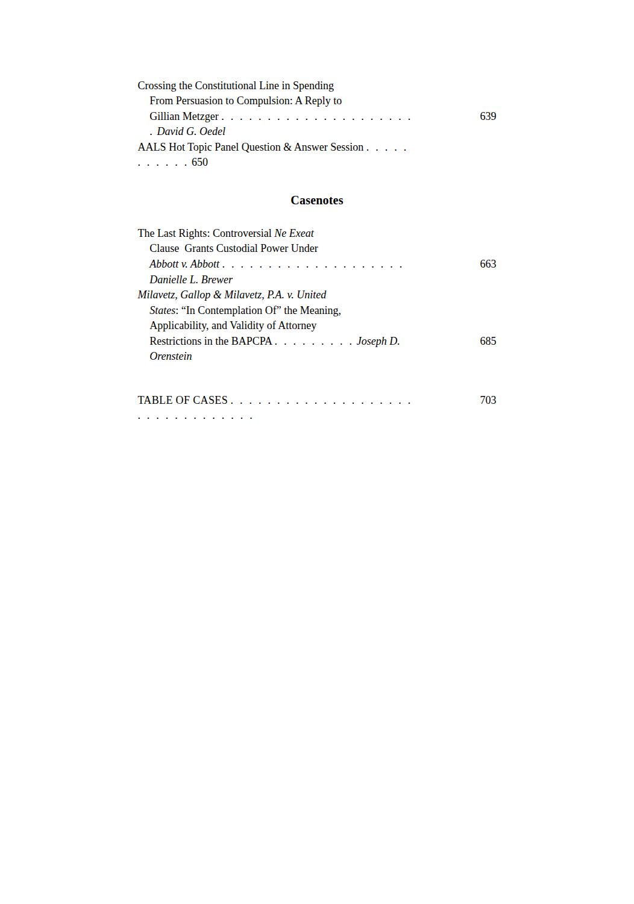| Crossing the Constitutional Line in Spending From Persuasion to Compulsion: A Reply to Gillian Metzger . . . . . . . . . . . . . . . . . . . . . . David G. Oedel | 639 |
| AALS Hot Topic Panel Question & Answer Session . . . . . . . . . . . 650 | |
Casenotes
| The Last Rights: Controversial Ne Exeat Clause Grants Custodial Power Under Abbott v. Abbott . . . . . . . . . . . . . . . . . . . . Danielle L. Brewer | 663 |
| Milavetz, Gallop & Milavetz, P.A. v. United States : “In Contemplation Of” the Meaning, Applicability, and Validity of Attorney Restrictions in the BAPCPA . . . . . . . . . Joseph D. Orenstein | 685 |
| TABLE OF CASES . . . . . . . . . . . . . . . . . . . . . . . . . . . . . . . . . | 703 |